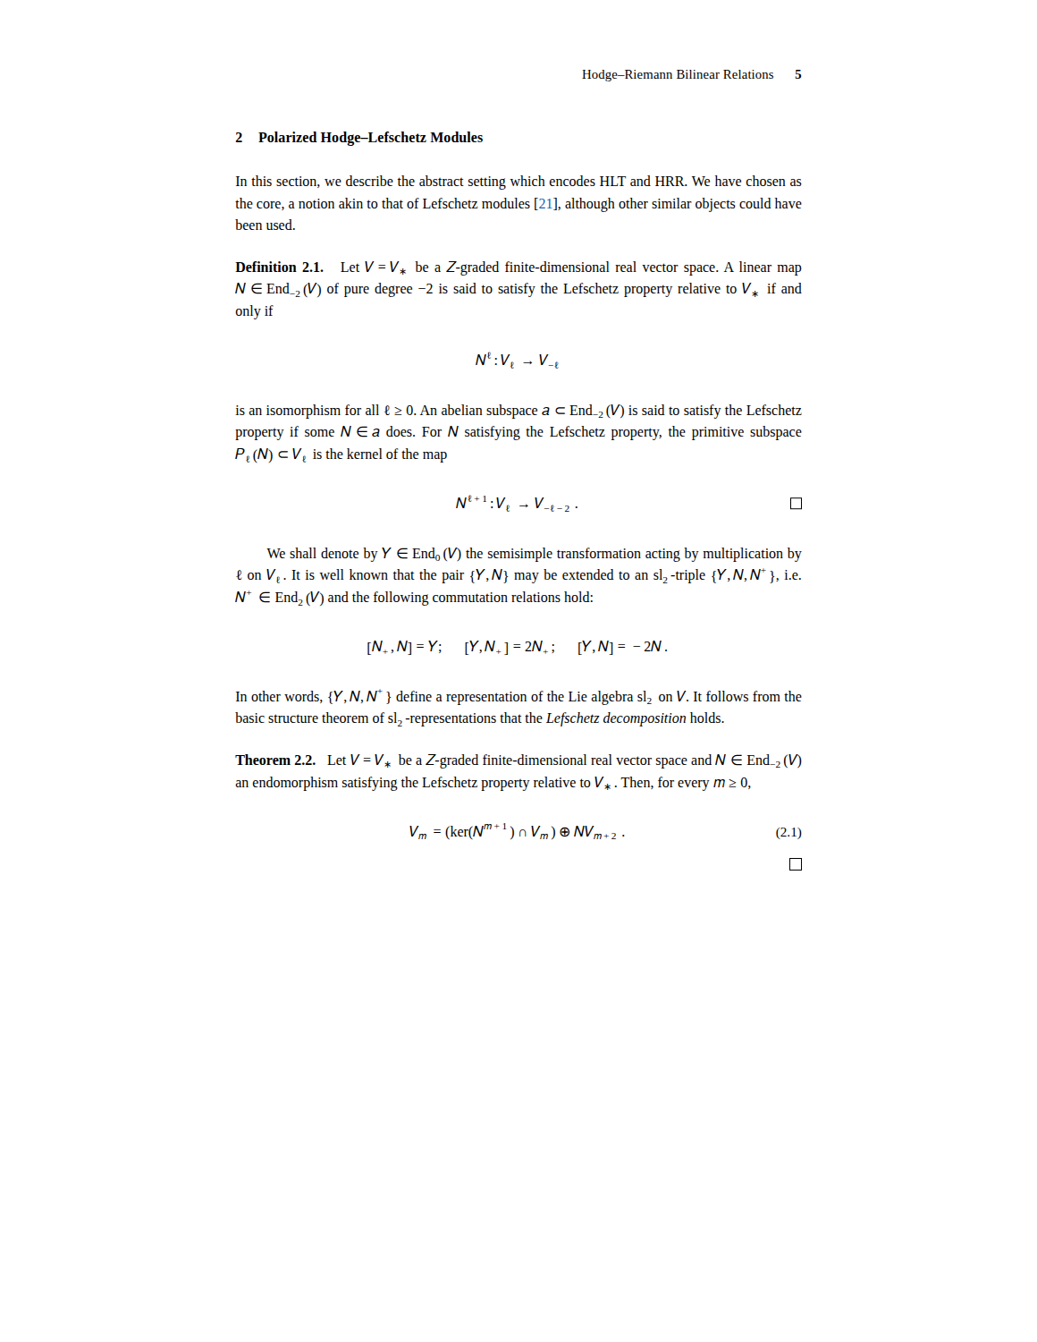Hodge–Riemann Bilinear Relations 5
2 Polarized Hodge–Lefschetz Modules
In this section, we describe the abstract setting which encodes HLT and HRR. We have chosen as the core, a notion akin to that of Lefschetz modules [21], although other similar objects could have been used.
Definition 2.1. Let V=V∗ be a Z-graded finite-dimensional real vector space. A linear map N∈End−2(V) of pure degree −2 is said to satisfy the Lefschetz property relative to V∗ if and only if
Nℓ : Vℓ → V−ℓ
is an isomorphism for all ℓ≥0. An abelian subspace a⊂End−2(V) is said to satisfy the Lefschetz property if some N∈a does. For N satisfying the Lefschetz property, the primitive subspace Pℓ(N)⊂Vℓ is the kernel of the map
Nℓ+1 : Vℓ → V−ℓ−2 .
We shall denote by Y∈End0(V) the semisimple transformation acting by multiplication by ℓ on Vℓ. It is well known that the pair {Y,N} may be extended to an sl2-triple {Y,N,N+}, i.e. N+∈End2(V) and the following commutation relations hold:
[N+,N] = Y ; [Y,N+] = 2N+ ; [Y,N] = −2N .
In other words, {Y,N,N+} define a representation of the Lie algebra sl2 on V. It follows from the basic structure theorem of sl2-representations that the Lefschetz decomposition holds.
Theorem 2.2. Let V=V∗ be a Z-graded finite-dimensional real vector space and N∈End−2(V) an endomorphism satisfying the Lefschetz property relative to V∗. Then, for every m≥0,
Vm = ( ker(Nm+1) ∩ Vm ) ⊕ NVm+2 . (2.1)